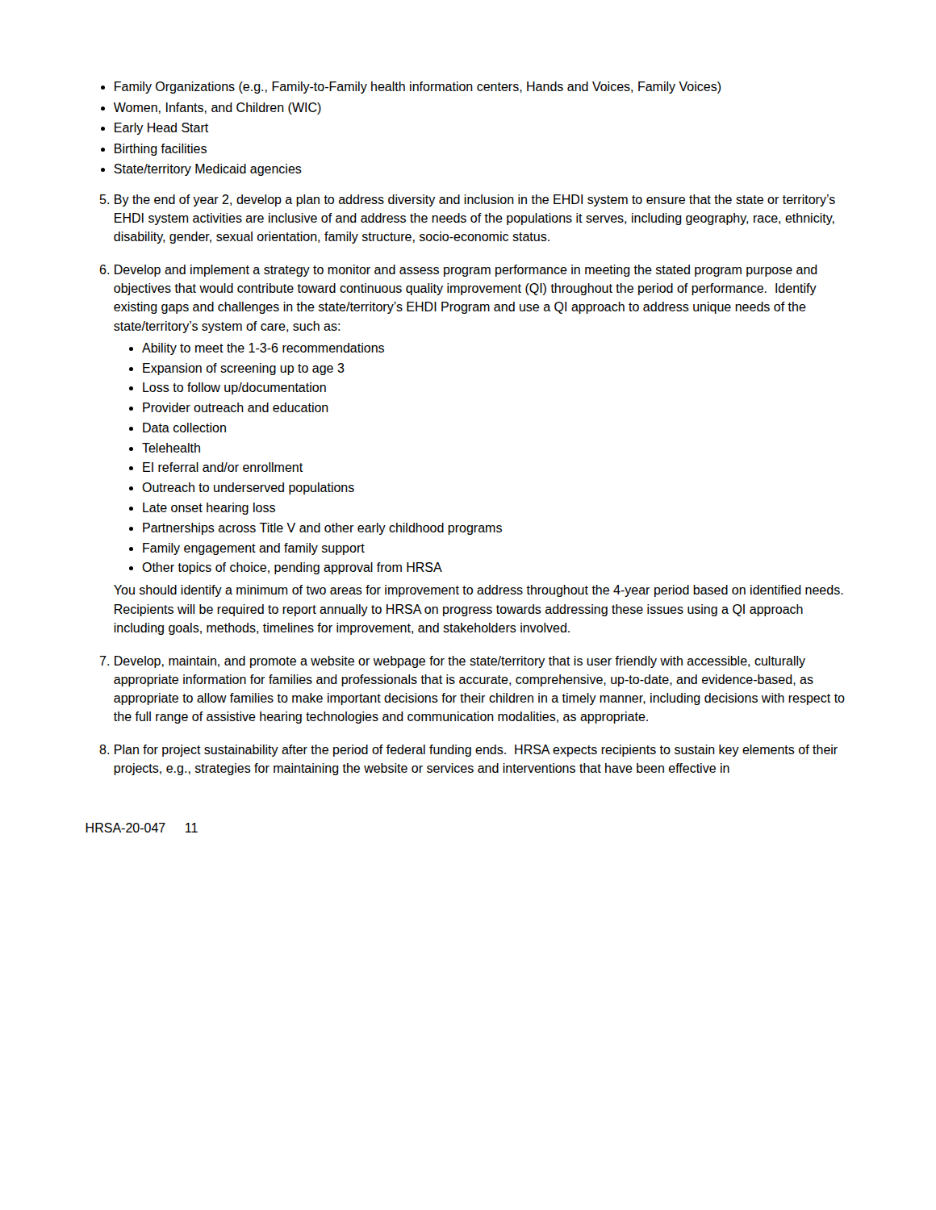Family Organizations (e.g., Family-to-Family health information centers, Hands and Voices, Family Voices)
Women, Infants, and Children (WIC)
Early Head Start
Birthing facilities
State/territory Medicaid agencies
By the end of year 2, develop a plan to address diversity and inclusion in the EHDI system to ensure that the state or territory’s EHDI system activities are inclusive of and address the needs of the populations it serves, including geography, race, ethnicity, disability, gender, sexual orientation, family structure, socio-economic status.
Develop and implement a strategy to monitor and assess program performance in meeting the stated program purpose and objectives that would contribute toward continuous quality improvement (QI) throughout the period of performance. Identify existing gaps and challenges in the state/territory’s EHDI Program and use a QI approach to address unique needs of the state/territory’s system of care, such as:
Ability to meet the 1-3-6 recommendations
Expansion of screening up to age 3
Loss to follow up/documentation
Provider outreach and education
Data collection
Telehealth
EI referral and/or enrollment
Outreach to underserved populations
Late onset hearing loss
Partnerships across Title V and other early childhood programs
Family engagement and family support
Other topics of choice, pending approval from HRSA
You should identify a minimum of two areas for improvement to address throughout the 4-year period based on identified needs. Recipients will be required to report annually to HRSA on progress towards addressing these issues using a QI approach including goals, methods, timelines for improvement, and stakeholders involved.
Develop, maintain, and promote a website or webpage for the state/territory that is user friendly with accessible, culturally appropriate information for families and professionals that is accurate, comprehensive, up-to-date, and evidence-based, as appropriate to allow families to make important decisions for their children in a timely manner, including decisions with respect to the full range of assistive hearing technologies and communication modalities, as appropriate.
Plan for project sustainability after the period of federal funding ends. HRSA expects recipients to sustain key elements of their projects, e.g., strategies for maintaining the website or services and interventions that have been effective in
HRSA-20-047 11